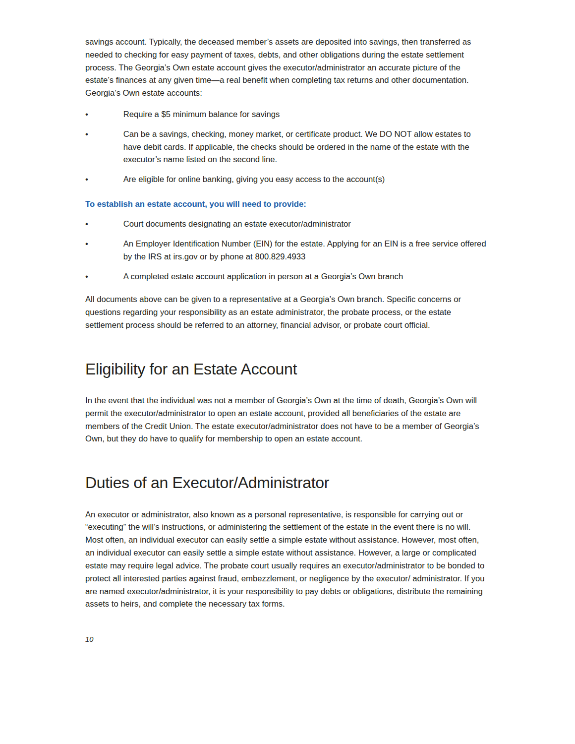savings account. Typically, the deceased member’s assets are deposited into savings, then transferred as needed to checking for easy payment of taxes, debts, and other obligations during the estate settlement process. The Georgia’s Own estate account gives the executor/administrator an accurate picture of the estate’s finances at any given time—a real benefit when completing tax returns and other documentation. Georgia’s Own estate accounts:
Require a $5 minimum balance for savings
Can be a savings, checking, money market, or certificate product. We DO NOT allow estates to have debit cards. If applicable, the checks should be ordered in the name of the estate with the executor’s name listed on the second line.
Are eligible for online banking, giving you easy access to the account(s)
To establish an estate account, you will need to provide:
Court documents designating an estate executor/administrator
An Employer Identification Number (EIN) for the estate. Applying for an EIN is a free service offered by the IRS at irs.gov or by phone at 800.829.4933
A completed estate account application in person at a Georgia’s Own branch
All documents above can be given to a representative at a Georgia’s Own branch. Specific concerns or questions regarding your responsibility as an estate administrator, the probate process, or the estate settlement process should be referred to an attorney, financial advisor, or probate court official.
Eligibility for an Estate Account
In the event that the individual was not a member of Georgia’s Own at the time of death, Georgia’s Own will permit the executor/administrator to open an estate account, provided all beneficiaries of the estate are members of the Credit Union. The estate executor/administrator does not have to be a member of Georgia’s Own, but they do have to qualify for membership to open an estate account.
Duties of an Executor/Administrator
An executor or administrator, also known as a personal representative, is responsible for carrying out or “executing” the will’s instructions, or administering the settlement of the estate in the event there is no will. Most often, an individual executor can easily settle a simple estate without assistance. However, most often, an individual executor can easily settle a simple estate without assistance. However, a large or complicated estate may require legal advice. The probate court usually requires an executor/administrator to be bonded to protect all interested parties against fraud, embezzlement, or negligence by the executor/ administrator. If you are named executor/administrator, it is your responsibility to pay debts or obligations, distribute the remaining assets to heirs, and complete the necessary tax forms.
10